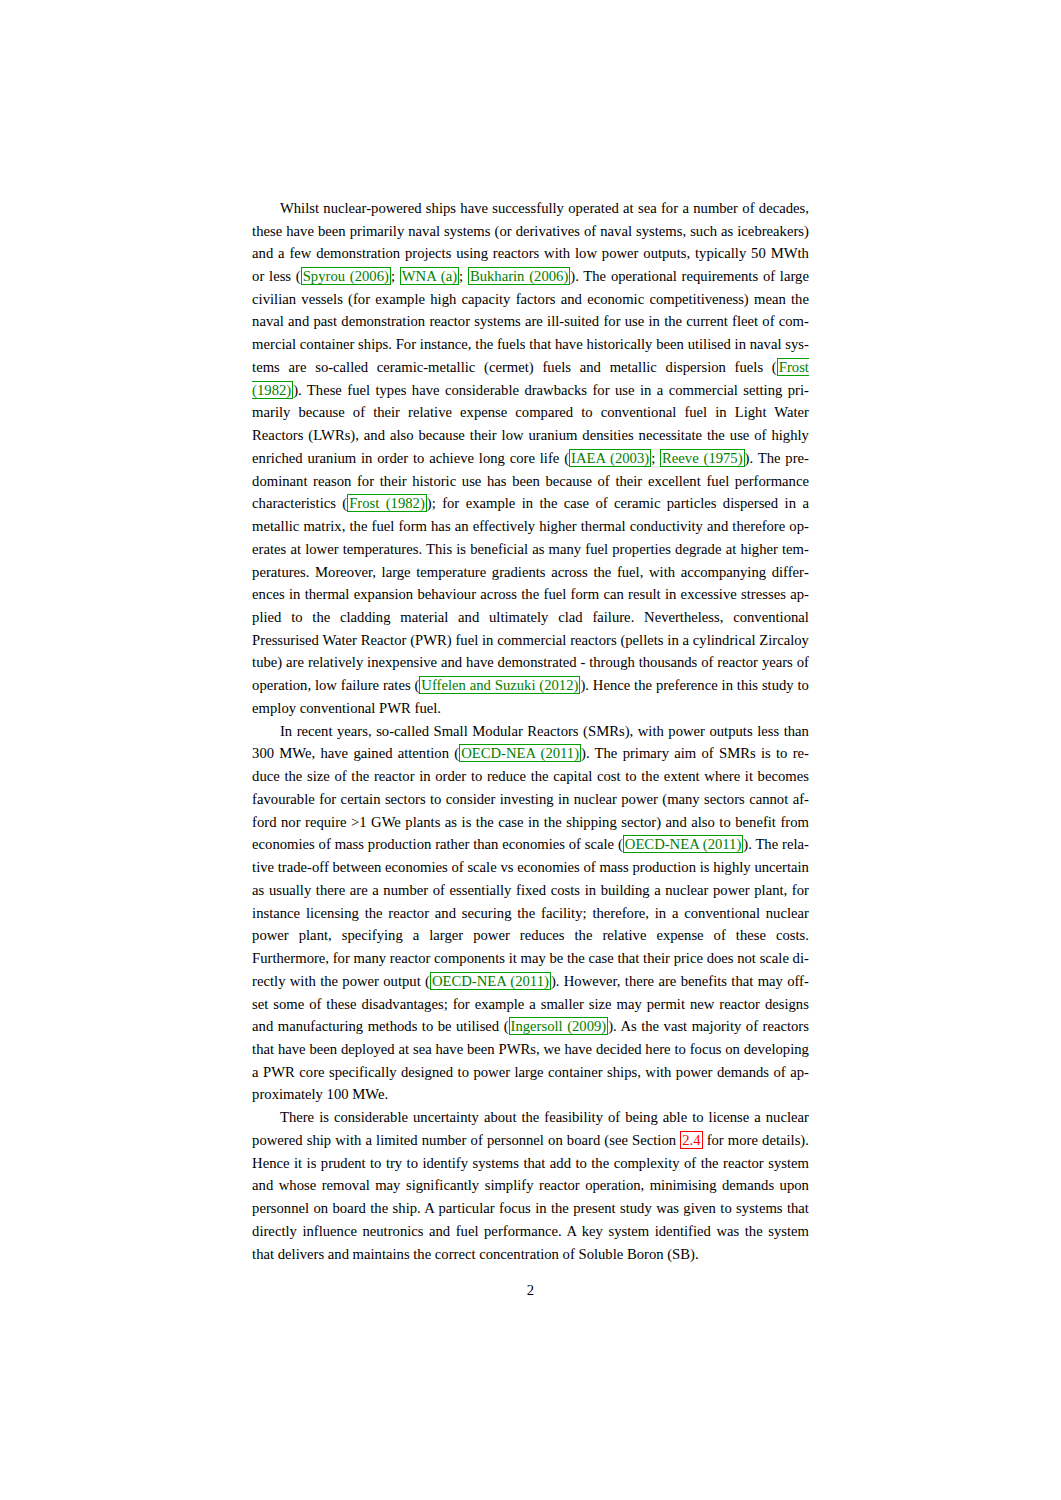Whilst nuclear-powered ships have successfully operated at sea for a number of decades, these have been primarily naval systems (or derivatives of naval systems, such as icebreakers) and a few demonstration projects using reactors with low power outputs, typically 50 MWth or less (Spyrou (2006); WNA (a); Bukharin (2006)). The operational requirements of large civilian vessels (for example high capacity factors and economic competitiveness) mean the naval and past demonstration reactor systems are ill-suited for use in the current fleet of commercial container ships. For instance, the fuels that have historically been utilised in naval systems are so-called ceramic-metallic (cermet) fuels and metallic dispersion fuels (Frost (1982)). These fuel types have considerable drawbacks for use in a commercial setting primarily because of their relative expense compared to conventional fuel in Light Water Reactors (LWRs), and also because their low uranium densities necessitate the use of highly enriched uranium in order to achieve long core life (IAEA (2003); Reeve (1975)). The predominant reason for their historic use has been because of their excellent fuel performance characteristics (Frost (1982)); for example in the case of ceramic particles dispersed in a metallic matrix, the fuel form has an effectively higher thermal conductivity and therefore operates at lower temperatures. This is beneficial as many fuel properties degrade at higher temperatures. Moreover, large temperature gradients across the fuel, with accompanying differences in thermal expansion behaviour across the fuel form can result in excessive stresses applied to the cladding material and ultimately clad failure. Nevertheless, conventional Pressurised Water Reactor (PWR) fuel in commercial reactors (pellets in a cylindrical Zircaloy tube) are relatively inexpensive and have demonstrated - through thousands of reactor years of operation, low failure rates (Uffelen and Suzuki (2012)). Hence the preference in this study to employ conventional PWR fuel.
In recent years, so-called Small Modular Reactors (SMRs), with power outputs less than 300 MWe, have gained attention (OECD-NEA (2011)). The primary aim of SMRs is to reduce the size of the reactor in order to reduce the capital cost to the extent where it becomes favourable for certain sectors to consider investing in nuclear power (many sectors cannot afford nor require >1 GWe plants as is the case in the shipping sector) and also to benefit from economies of mass production rather than economies of scale (OECD-NEA (2011)). The relative trade-off between economies of scale vs economies of mass production is highly uncertain as usually there are a number of essentially fixed costs in building a nuclear power plant, for instance licensing the reactor and securing the facility; therefore, in a conventional nuclear power plant, specifying a larger power reduces the relative expense of these costs. Furthermore, for many reactor components it may be the case that their price does not scale directly with the power output (OECD-NEA (2011)). However, there are benefits that may offset some of these disadvantages; for example a smaller size may permit new reactor designs and manufacturing methods to be utilised (Ingersoll (2009)). As the vast majority of reactors that have been deployed at sea have been PWRs, we have decided here to focus on developing a PWR core specifically designed to power large container ships, with power demands of approximately 100 MWe.
There is considerable uncertainty about the feasibility of being able to license a nuclear powered ship with a limited number of personnel on board (see Section 2.4 for more details). Hence it is prudent to try to identify systems that add to the complexity of the reactor system and whose removal may significantly simplify reactor operation, minimising demands upon personnel on board the ship. A particular focus in the present study was given to systems that directly influence neutronics and fuel performance. A key system identified was the system that delivers and maintains the correct concentration of Soluble Boron (SB).
2